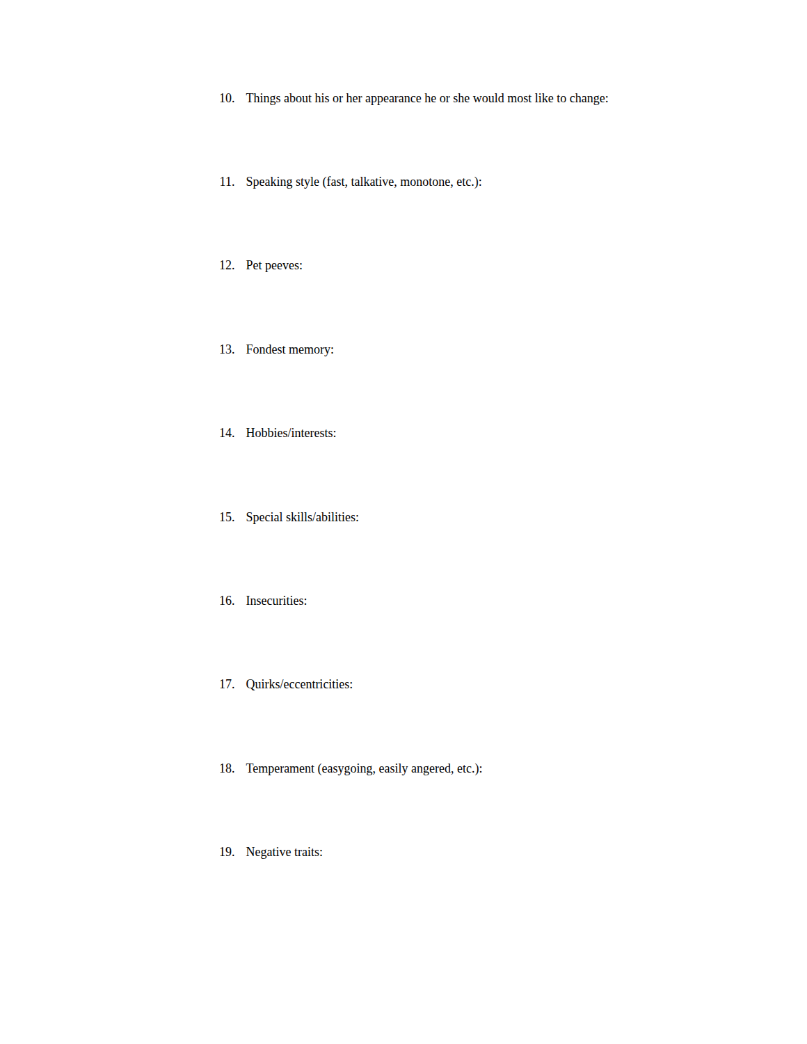Things about his or her appearance he or she would most like to change:
Speaking style (fast, talkative, monotone, etc.):
Pet peeves:
Fondest memory:
Hobbies/interests:
Special skills/abilities:
Insecurities:
Quirks/eccentricities:
Temperament (easygoing, easily angered, etc.):
Negative traits: